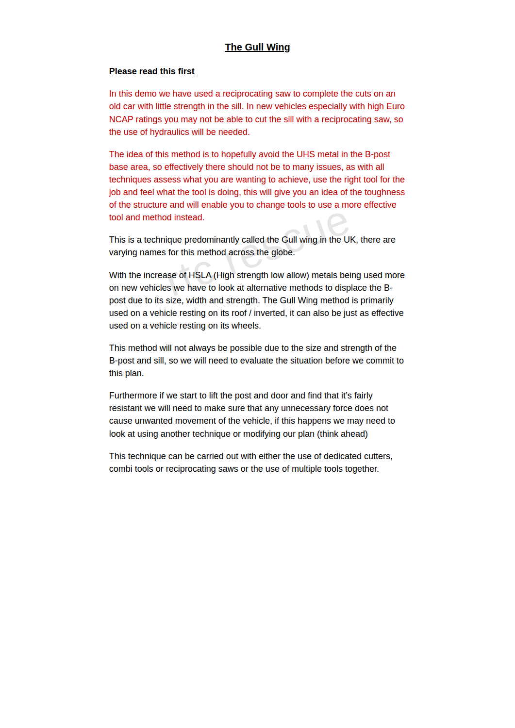rtc rescue
The Gull Wing
Please read this first
In this demo we have used a reciprocating saw to complete the cuts on an old car with little strength in the sill. In new vehicles especially with high Euro NCAP ratings you may not be able to cut the sill with a reciprocating saw, so the use of hydraulics will be needed.
The idea of this method is to hopefully avoid the UHS metal in the B-post base area, so effectively there should not be to many issues, as with all techniques assess what you are wanting to achieve, use the right tool for the job and feel what the tool is doing, this will give you an idea of the toughness of the structure and will enable you to change tools to use a more effective tool and method instead.
This is a technique predominantly called the Gull wing in the UK, there are varying names for this method across the globe.
With the increase of HSLA (High strength low allow) metals being used more on new vehicles we have to look at alternative methods to displace the B-post due to its size, width and strength. The Gull Wing method is primarily used on a vehicle resting on its roof / inverted, it can also be just as effective used on a vehicle resting on its wheels.
This method will not always be possible due to the size and strength of the B-post and sill, so we will need to evaluate the situation before we commit to this plan.
Furthermore if we start to lift the post and door and find that it’s fairly resistant we will need to make sure that any unnecessary force does not cause unwanted movement of the vehicle, if this happens we may need to look at using another technique or modifying our plan (think ahead)
This technique can be carried out with either the use of dedicated cutters, combi tools or reciprocating saws or the use of multiple tools together.